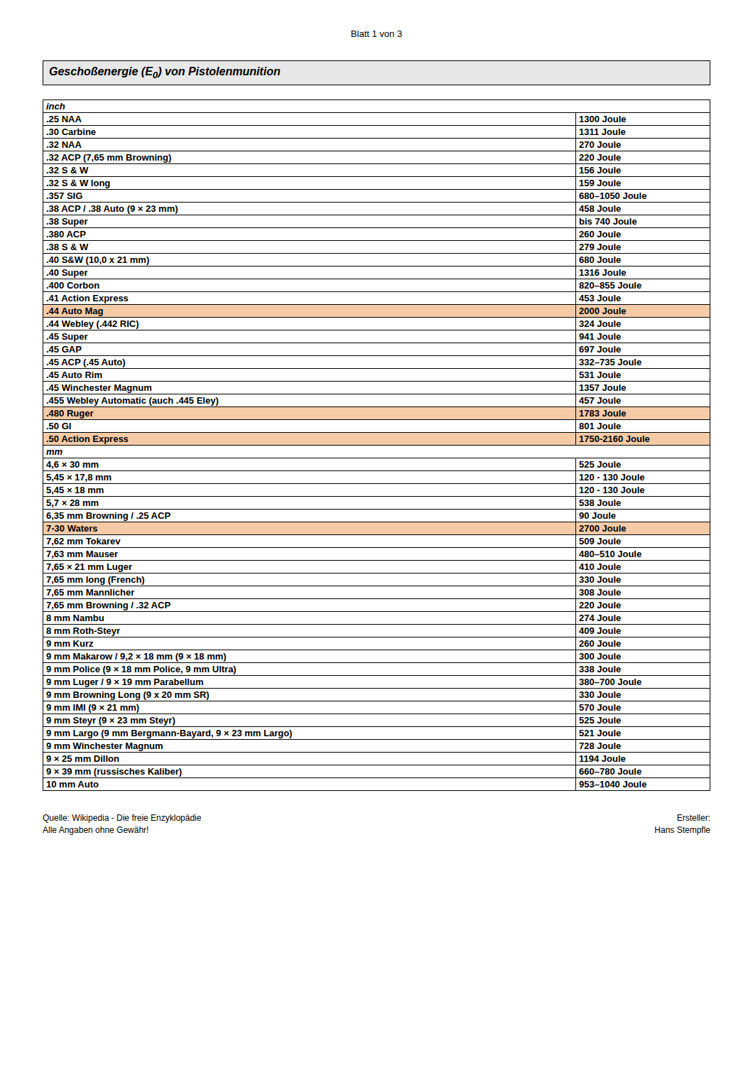Blatt 1 von 3
Geschoßenergie (E0) von Pistolenmunition
| inch |
| .25 NAA | 1300 Joule |
| .30 Carbine | 1311 Joule |
| .32 NAA | 270 Joule |
| .32 ACP (7,65 mm Browning) | 220 Joule |
| .32 S & W | 156 Joule |
| .32 S & W long | 159 Joule |
| .357 SIG | 680–1050 Joule |
| .38 ACP / .38 Auto (9 × 23 mm) | 458 Joule |
| .38 Super | bis 740 Joule |
| .380 ACP | 260 Joule |
| .38 S & W | 279 Joule |
| .40 S&W (10,0 x 21 mm) | 680 Joule |
| .40 Super | 1316 Joule |
| .400 Corbon | 820–855 Joule |
| .41 Action Express | 453 Joule |
| .44 Auto Mag | 2000 Joule |
| .44 Webley (.442 RIC) | 324 Joule |
| .45 Super | 941 Joule |
| .45 GAP | 697 Joule |
| .45 ACP (.45 Auto) | 332–735 Joule |
| .45 Auto Rim | 531 Joule |
| .45 Winchester Magnum | 1357 Joule |
| .455 Webley Automatic (auch .445 Eley) | 457 Joule |
| .480 Ruger | 1783 Joule |
| .50 GI | 801 Joule |
| .50 Action Express | 1750-2160 Joule |
| mm |
| 4,6 × 30 mm | 525 Joule |
| 5,45 × 17,8 mm | 120 - 130 Joule |
| 5,45 × 18 mm | 120 - 130 Joule |
| 5,7 × 28 mm | 538 Joule |
| 6,35 mm Browning / .25 ACP | 90 Joule |
| 7-30 Waters | 2700 Joule |
| 7,62 mm Tokarev | 509 Joule |
| 7,63 mm Mauser | 480–510 Joule |
| 7,65 × 21 mm Luger | 410 Joule |
| 7,65 mm long (French) | 330 Joule |
| 7,65 mm Mannlicher | 308 Joule |
| 7,65 mm Browning / .32 ACP | 220 Joule |
| 8 mm Nambu | 274 Joule |
| 8 mm Roth-Steyr | 409 Joule |
| 9 mm Kurz | 260 Joule |
| 9 mm Makarow / 9,2 × 18 mm (9 × 18 mm) | 300 Joule |
| 9 mm Police (9 × 18 mm Police, 9 mm Ultra) | 338 Joule |
| 9 mm Luger / 9 × 19 mm Parabellum | 380–700 Joule |
| 9 mm Browning Long (9 x 20 mm SR) | 330 Joule |
| 9 mm IMI (9 × 21 mm) | 570 Joule |
| 9 mm Steyr (9 × 23 mm Steyr) | 525 Joule |
| 9 mm Largo (9 mm Bergmann-Bayard, 9 × 23 mm Largo) | 521 Joule |
| 9 mm Winchester Magnum | 728 Joule |
| 9 × 25 mm Dillon | 1194 Joule |
| 9 × 39 mm (russisches Kaliber) | 660–780 Joule |
| 10 mm Auto | 953–1040 Joule |
Quelle: Wikipedia - Die freie Enzyklopädie
Alle Angaben ohne Gewähr!
Ersteller:
Hans Stempfle